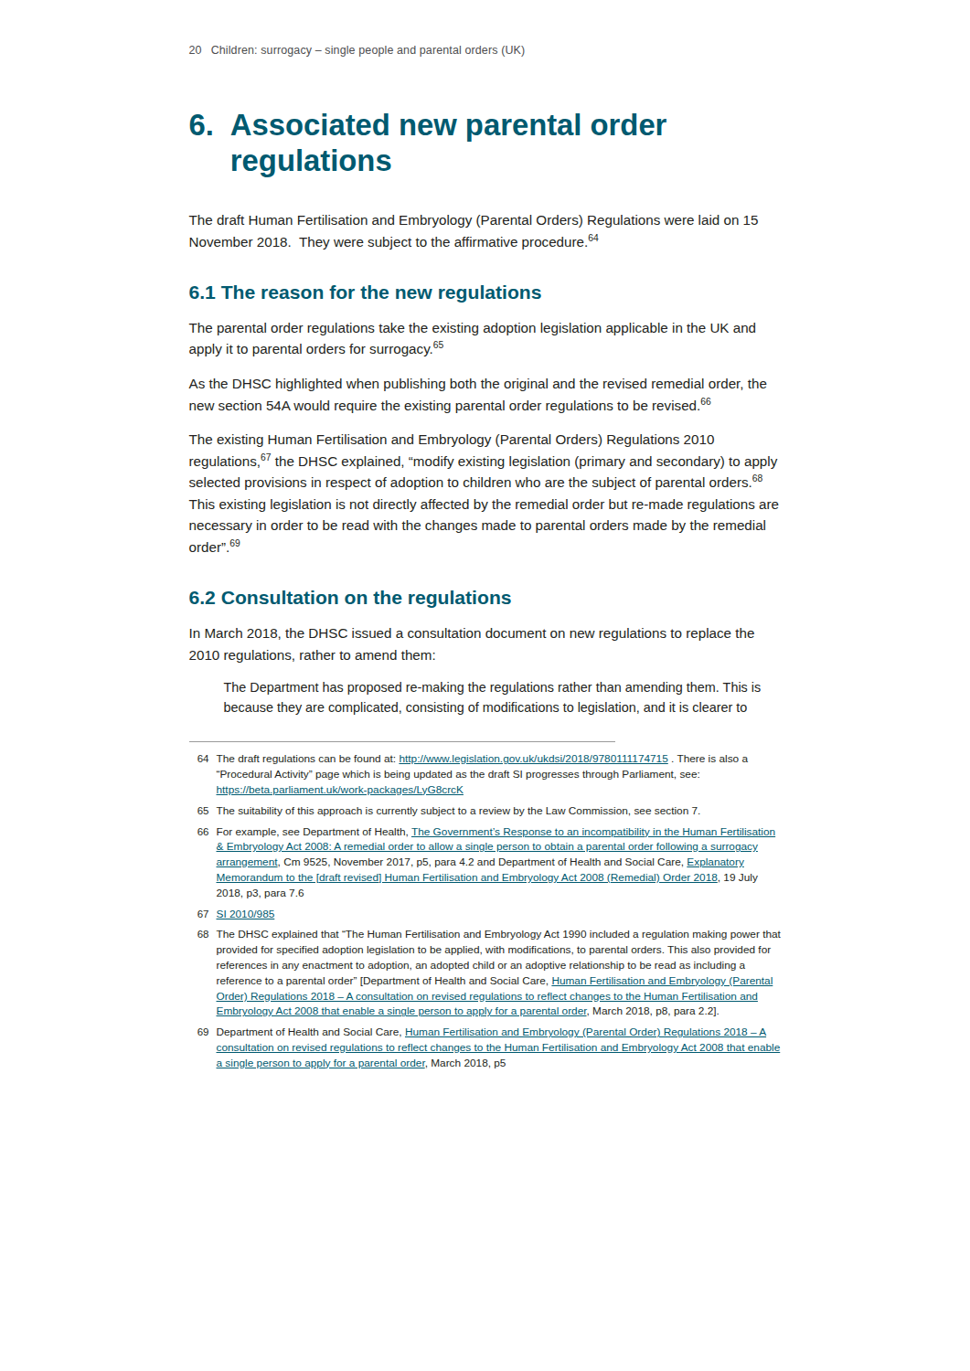20 Children: surrogacy – single people and parental orders (UK)
6. Associated new parental order regulations
The draft Human Fertilisation and Embryology (Parental Orders) Regulations were laid on 15 November 2018. They were subject to the affirmative procedure.64
6.1 The reason for the new regulations
The parental order regulations take the existing adoption legislation applicable in the UK and apply it to parental orders for surrogacy.65
As the DHSC highlighted when publishing both the original and the revised remedial order, the new section 54A would require the existing parental order regulations to be revised.66
The existing Human Fertilisation and Embryology (Parental Orders) Regulations 2010 regulations,67 the DHSC explained, “modify existing legislation (primary and secondary) to apply selected provisions in respect of adoption to children who are the subject of parental orders.68 This existing legislation is not directly affected by the remedial order but re-made regulations are necessary in order to be read with the changes made to parental orders made by the remedial order”.69
6.2 Consultation on the regulations
In March 2018, the DHSC issued a consultation document on new regulations to replace the 2010 regulations, rather to amend them:
The Department has proposed re-making the regulations rather than amending them. This is because they are complicated, consisting of modifications to legislation, and it is clearer to
The draft regulations can be found at: http://www.legislation.gov.uk/ukdsi/2018/9780111174715 . There is also a “Procedural Activity” page which is being updated as the draft SI progresses through Parliament, see: https://beta.parliament.uk/work-packages/LyG8crcK
The suitability of this approach is currently subject to a review by the Law Commission, see section 7.
For example, see Department of Health, The Government’s Response to an incompatibility in the Human Fertilisation & Embryology Act 2008: A remedial order to allow a single person to obtain a parental order following a surrogacy arrangement, Cm 9525, November 2017, p5, para 4.2 and Department of Health and Social Care, Explanatory Memorandum to the [draft revised] Human Fertilisation and Embryology Act 2008 (Remedial) Order 2018, 19 July 2018, p3, para 7.6
SI 2010/985
The DHSC explained that “The Human Fertilisation and Embryology Act 1990 included a regulation making power that provided for specified adoption legislation to be applied, with modifications, to parental orders. This also provided for references in any enactment to adoption, an adopted child or an adoptive relationship to be read as including a reference to a parental order” [Department of Health and Social Care, Human Fertilisation and Embryology (Parental Order) Regulations 2018 – A consultation on revised regulations to reflect changes to the Human Fertilisation and Embryology Act 2008 that enable a single person to apply for a parental order, March 2018, p8, para 2.2].
Department of Health and Social Care, Human Fertilisation and Embryology (Parental Order) Regulations 2018 – A consultation on revised regulations to reflect changes to the Human Fertilisation and Embryology Act 2008 that enable a single person to apply for a parental order, March 2018, p5